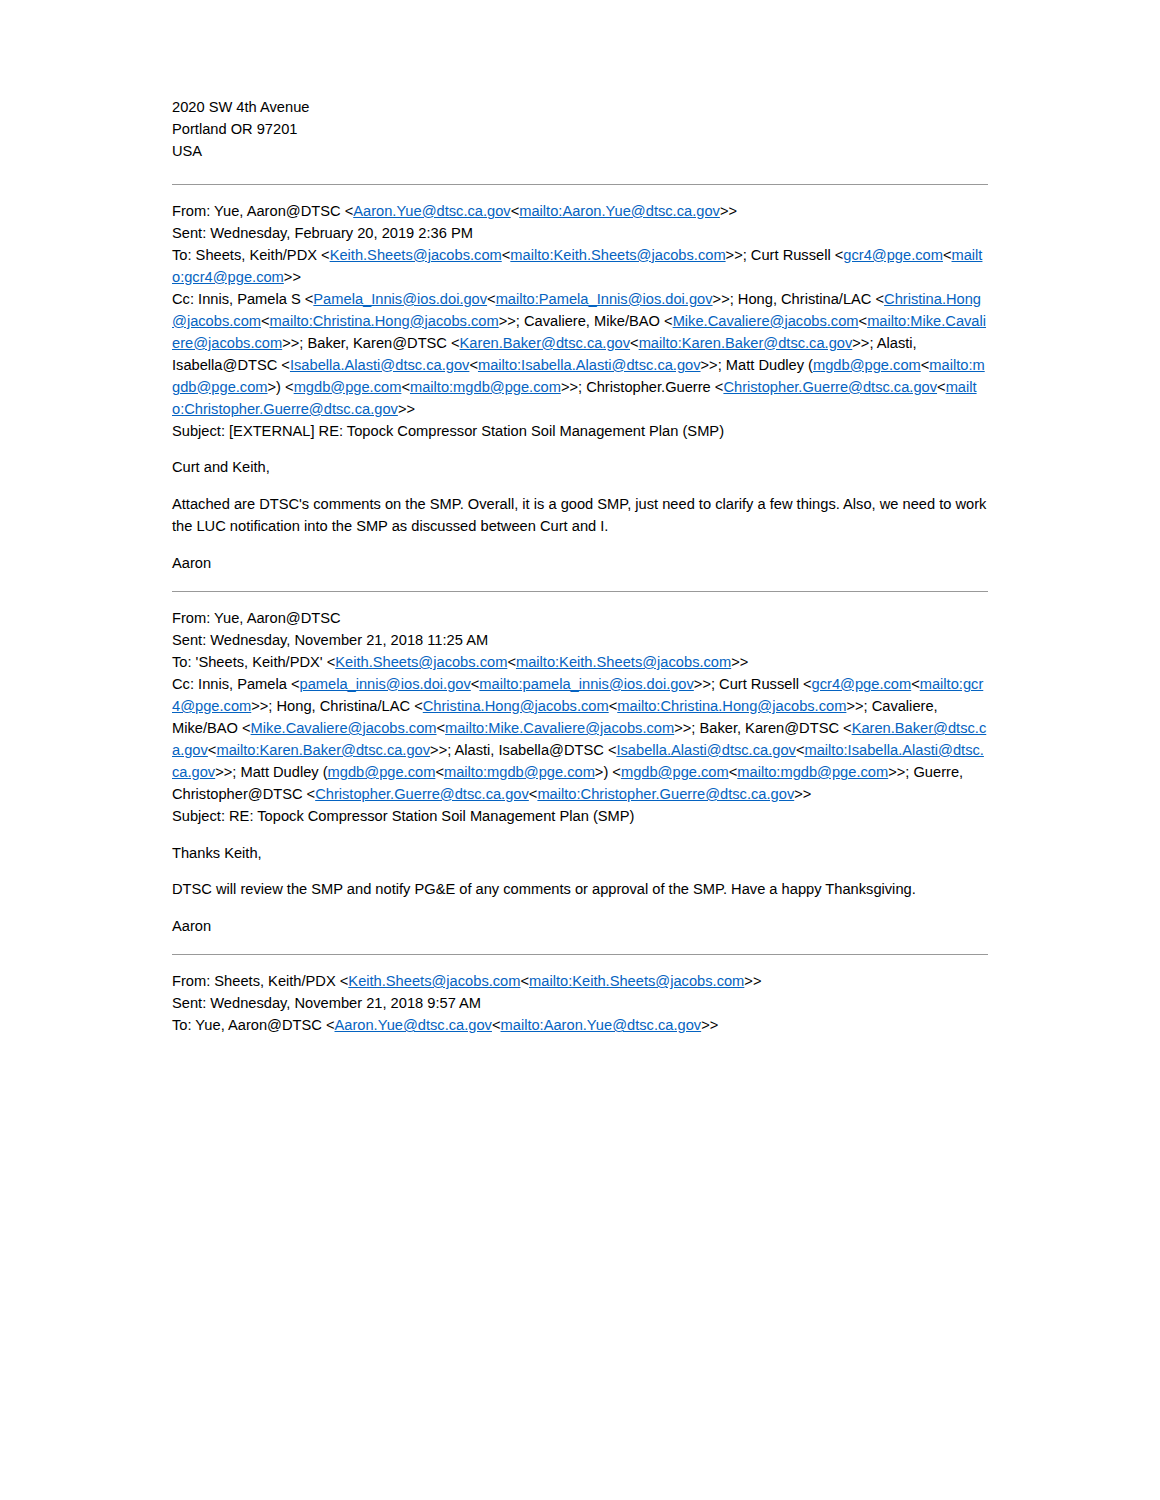2020 SW 4th Avenue
Portland OR 97201
USA
From: Yue, Aaron@DTSC <Aaron.Yue@dtsc.ca.gov<mailto:Aaron.Yue@dtsc.ca.gov>>
Sent: Wednesday, February 20, 2019 2:36 PM
To: Sheets, Keith/PDX <Keith.Sheets@jacobs.com<mailto:Keith.Sheets@jacobs.com>>; Curt Russell <gcr4@pge.com<mailto:gcr4@pge.com>>
Cc: Innis, Pamela S <Pamela_Innis@ios.doi.gov<mailto:Pamela_Innis@ios.doi.gov>>; Hong, Christina/LAC <Christina.Hong@jacobs.com<mailto:Christina.Hong@jacobs.com>>; Cavaliere, Mike/BAO <Mike.Cavaliere@jacobs.com<mailto:Mike.Cavaliere@jacobs.com>>; Baker, Karen@DTSC <Karen.Baker@dtsc.ca.gov<mailto:Karen.Baker@dtsc.ca.gov>>; Alasti, Isabella@DTSC <Isabella.Alasti@dtsc.ca.gov<mailto:Isabella.Alasti@dtsc.ca.gov>>; Matt Dudley (mgdb@pge.com<mailto:mgdb@pge.com>) <mgdb@pge.com<mailto:mgdb@pge.com>>; Christopher.Guerre <Christopher.Guerre@dtsc.ca.gov<mailto:Christopher.Guerre@dtsc.ca.gov>>
Subject: [EXTERNAL] RE: Topock Compressor Station Soil Management Plan (SMP)
Curt and Keith,
Attached are DTSC's comments on the SMP. Overall, it is a good SMP, just need to clarify a few things. Also, we need to work the LUC notification into the SMP as discussed between Curt and I.
Aaron
From: Yue, Aaron@DTSC
Sent: Wednesday, November 21, 2018 11:25 AM
To: 'Sheets, Keith/PDX' <Keith.Sheets@jacobs.com<mailto:Keith.Sheets@jacobs.com>>
Cc: Innis, Pamela <pamela_innis@ios.doi.gov<mailto:pamela_innis@ios.doi.gov>>; Curt Russell <gcr4@pge.com<mailto:gcr4@pge.com>>; Hong, Christina/LAC <Christina.Hong@jacobs.com<mailto:Christina.Hong@jacobs.com>>; Cavaliere, Mike/BAO <Mike.Cavaliere@jacobs.com<mailto:Mike.Cavaliere@jacobs.com>>; Baker, Karen@DTSC <Karen.Baker@dtsc.ca.gov<mailto:Karen.Baker@dtsc.ca.gov>>; Alasti, Isabella@DTSC <Isabella.Alasti@dtsc.ca.gov<mailto:Isabella.Alasti@dtsc.ca.gov>>; Matt Dudley (mgdb@pge.com<mailto:mgdb@pge.com>) <mgdb@pge.com<mailto:mgdb@pge.com>>; Guerre, Christopher@DTSC <Christopher.Guerre@dtsc.ca.gov<mailto:Christopher.Guerre@dtsc.ca.gov>>
Subject: RE: Topock Compressor Station Soil Management Plan (SMP)
Thanks Keith,
DTSC will review the SMP and notify PG&E of any comments or approval of the SMP. Have a happy Thanksgiving.
Aaron
From: Sheets, Keith/PDX <Keith.Sheets@jacobs.com<mailto:Keith.Sheets@jacobs.com>>
Sent: Wednesday, November 21, 2018 9:57 AM
To: Yue, Aaron@DTSC <Aaron.Yue@dtsc.ca.gov<mailto:Aaron.Yue@dtsc.ca.gov>>